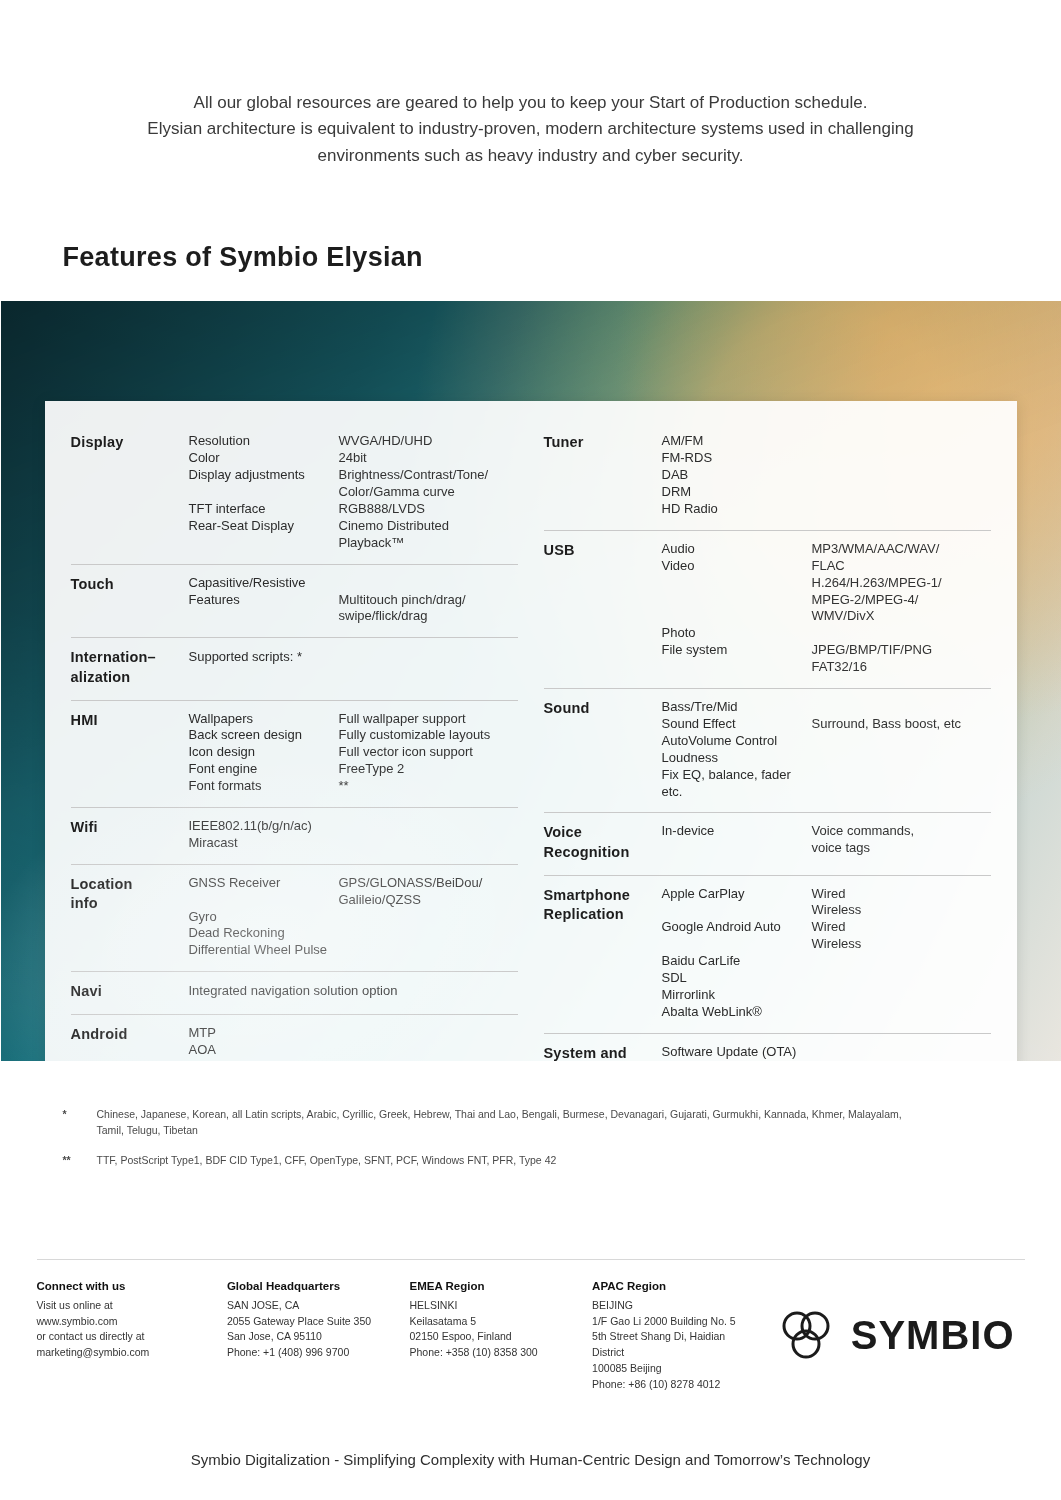All our global resources are geared to help you to keep your Start of Production schedule.
Elysian architecture is equivalent to industry-proven, modern architecture systems used in challenging
environments such as heavy industry and cyber security.
Features of Symbio Elysian
| Display | Resolution Color Display adjustments TFT interface Rear-Seat Display | WVGA/HD/UHD 24bit Brightness/Contrast/Tone/ Color/Gamma curve RGB888/LVDS Cinemo Distributed Playback™ |
| Touch | Capasitive/Resistive Features | Multitouch pinch/drag/ swipe/flick/drag |
| Internation– alization | Supported scripts: * |
| HMI | Wallpapers Back screen design Icon design Font engine Font formats | Full wallpaper support Fully customizable layouts Full vector icon support FreeType 2 ** |
| Wifi | IEEE802.11(b/g/n/ac) Miracast |
| Location info | GNSS Receiver Gyro Dead Reckoning Differential Wheel Pulse | GPS/GLONASS/BeiDou/ Galileio/QZSS |
| Navi | Integrated navigation solution option |
| Android | MTP AOA |
| iOS | iAP1 iAP2 |
| Tuner | AM/FM FM-RDS DAB DRM HD Radio |
| USB | Audio Video Photo File system | MP3/WMA/AAC/WAV/ FLAC H.264/H.263/MPEG-1/ MPEG-2/MPEG-4/ WMV/DivX JPEG/BMP/TIF/PNG FAT32/16 |
| Sound | Bass/Tre/Mid Sound Effect AutoVolume Control Loudness Fix EQ, balance, fader etc. | Surround, Bass boost, etc |
| Voice Recognition | In-device | Voice commands, voice tags |
| Smartphone Replication | Apple CarPlay Google Android Auto Baidu CarLife SDL Mirrorlink Abalta WebLink® | Wired Wireless Wired Wireless |
| System and Security | Software Update (OTA) Remote device management Security updates |
*Chinese, Japanese, Korean, all Latin scripts, Arabic, Cyrillic, Greek, Hebrew, Thai and Lao, Bengali, Burmese, Devanagari, Gujarati, Gurmukhi, Kannada, Khmer, Malayalam,
Tamil, Telugu, Tibetan
**TTF, PostScript Type1, BDF CID Type1, CFF, OpenType, SFNT, PCF, Windows FNT, PFR, Type 42
Connect with us
Visit us online at www.symbio.com
or contact us directly at
marketing@symbio.com
Global Headquarters
SAN JOSE, CA
2055 Gateway Place Suite 350
San Jose, CA 95110
Phone: +1 (408) 996 9700
EMEA Region
HELSINKI
Keilasatama 5
02150 Espoo, Finland
Phone: +358 (10) 8358 300
APAC Region
BEIJING
1/F Gao Li 2000 Building No. 5
5th Street Shang Di, Haidian District
100085 Beijing
Phone: +86 (10) 8278 4012
SYMBIO
Symbio Digitalization - Simplifying Complexity with Human-Centric Design and Tomorrow’s Technology